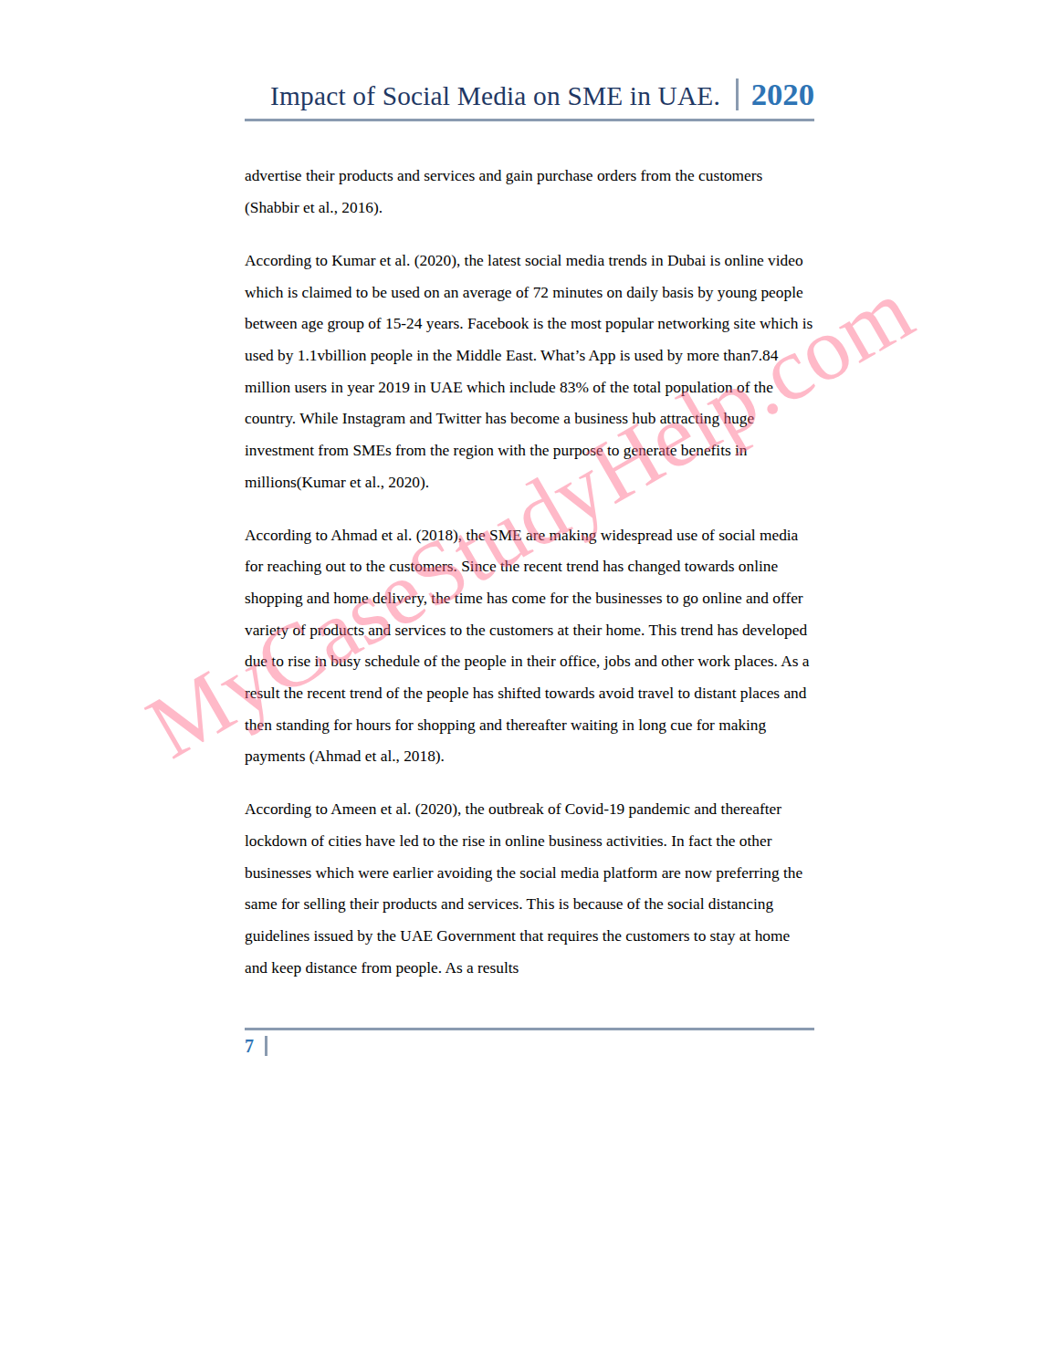MyCaseStudyHelp.com
Impact of Social Media on SME in UAE. 2020
advertise their products and services and gain purchase orders from the customers (Shabbir et al., 2016).
According to Kumar et al. (2020), the latest social media trends in Dubai is online video which is claimed to be used on an average of 72 minutes on daily basis by young people between age group of 15-24 years. Facebook is the most popular networking site which is used by 1.1vbillion people in the Middle East. What’s App is used by more than7.84 million users in year 2019 in UAE which include 83% of the total population of the country. While Instagram and Twitter has become a business hub attracting huge investment from SMEs from the region with the purpose to generate benefits in millions(Kumar et al., 2020).
According to Ahmad et al. (2018), the SME are making widespread use of social media for reaching out to the customers. Since the recent trend has changed towards online shopping and home delivery, the time has come for the businesses to go online and offer variety of products and services to the customers at their home. This trend has developed due to rise in busy schedule of the people in their office, jobs and other work places. As a result the recent trend of the people has shifted towards avoid travel to distant places and then standing for hours for shopping and thereafter waiting in long cue for making payments (Ahmad et al., 2018).
According to Ameen et al. (2020), the outbreak of Covid-19 pandemic and thereafter lockdown of cities have led to the rise in online business activities. In fact the other businesses which were earlier avoiding the social media platform are now preferring the same for selling their products and services. This is because of the social distancing guidelines issued by the UAE Government that requires the customers to stay at home and keep distance from people. As a results
7